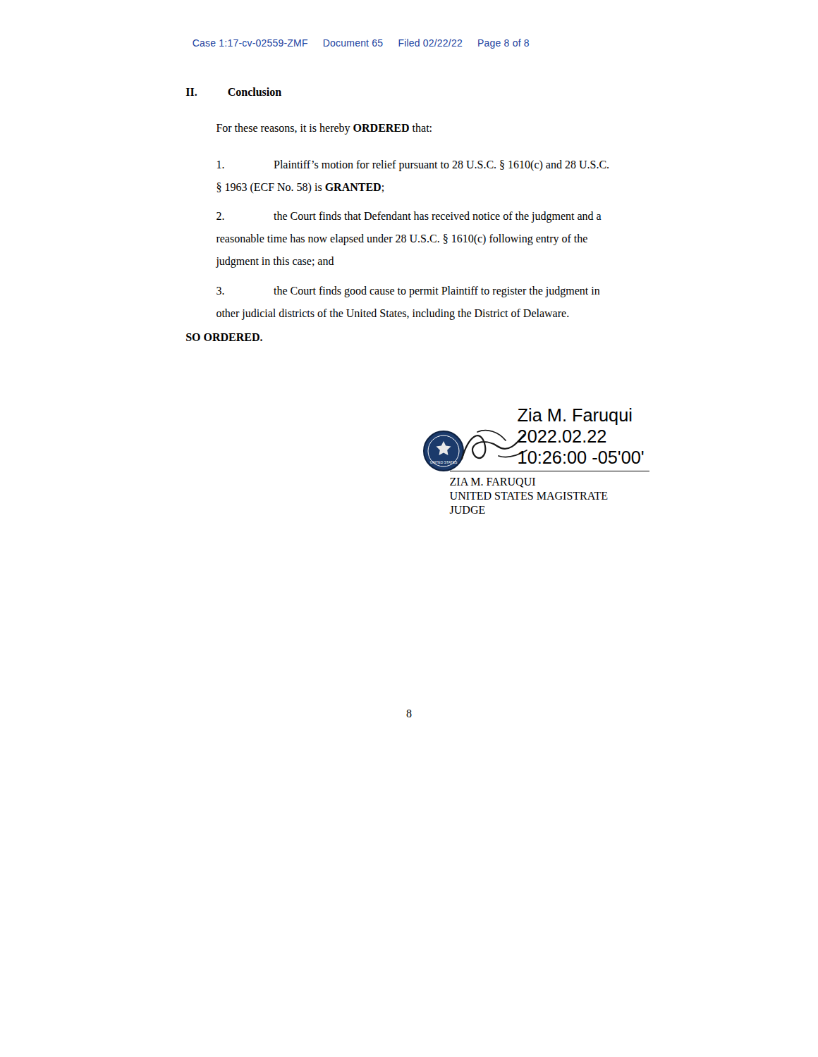Case 1:17-cv-02559-ZMF Document 65 Filed 02/22/22 Page 8 of 8
II. Conclusion
For these reasons, it is hereby ORDERED that:
1. Plaintiff’s motion for relief pursuant to 28 U.S.C. § 1610(c) and 28 U.S.C. § 1963 (ECF No. 58) is GRANTED;
2. the Court finds that Defendant has received notice of the judgment and a reasonable time has now elapsed under 28 U.S.C. § 1610(c) following entry of the judgment in this case; and
3. the Court finds good cause to permit Plaintiff to register the judgment in other judicial districts of the United States, including the District of Delaware.
SO ORDERED.
UNITED STATES
Zia M. Faruqui
2022.02.22
10:26:00 -05'00'
ZIA M. FARUQUI
UNITED STATES MAGISTRATE JUDGE
8